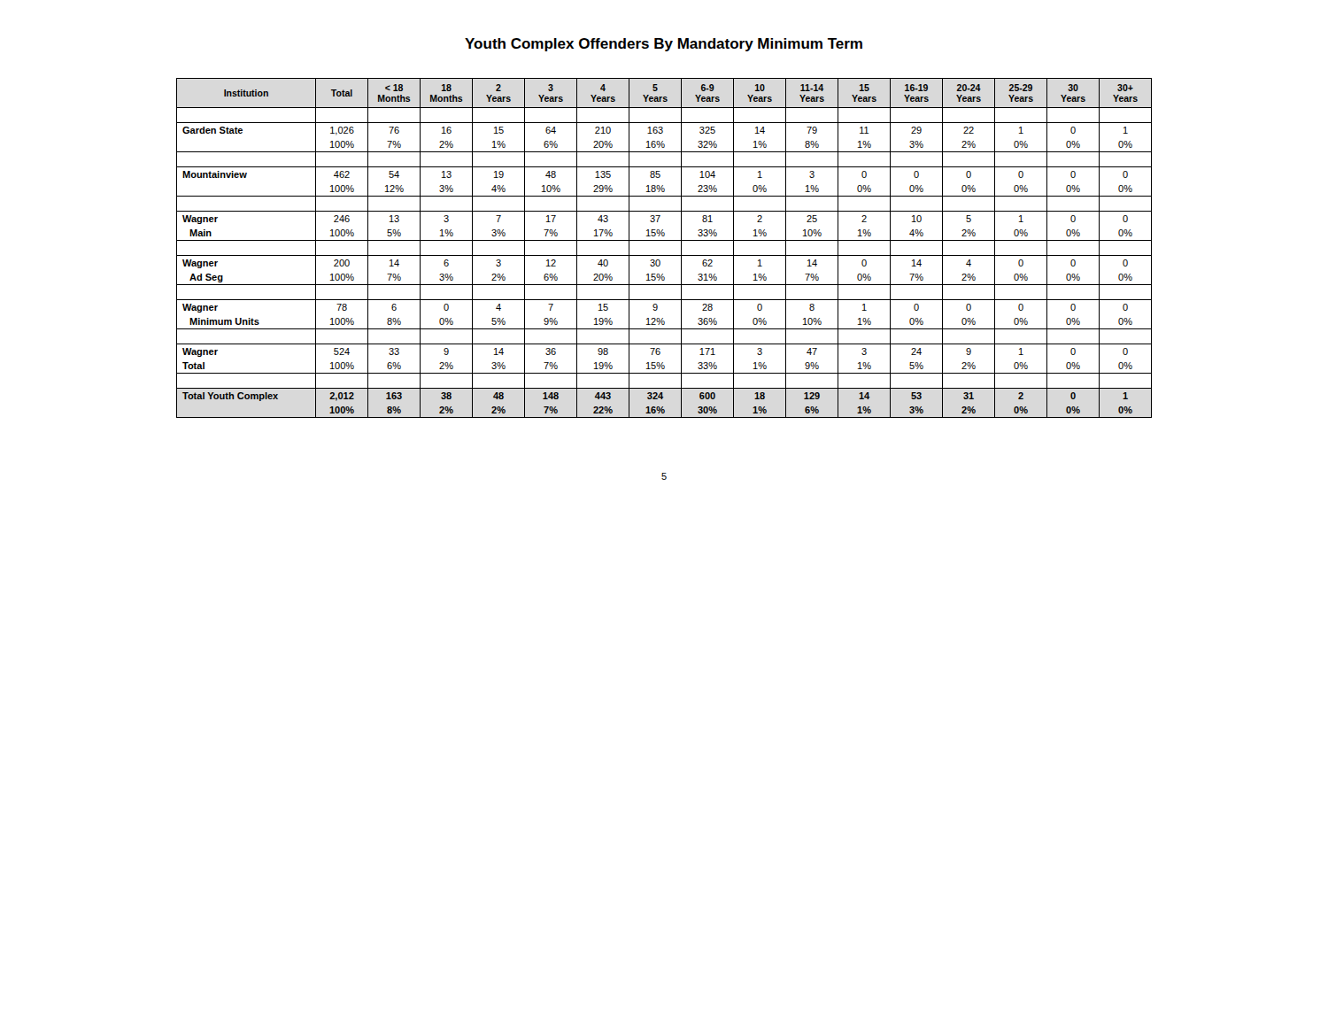Youth Complex Offenders By Mandatory Minimum Term
| Institution | Total | < 18 Months | 18 Months | 2 Years | 3 Years | 4 Years | 5 Years | 6-9 Years | 10 Years | 11-14 Years | 15 Years | 16-19 Years | 20-24 Years | 25-29 Years | 30 Years | 30+ Years |
| --- | --- | --- | --- | --- | --- | --- | --- | --- | --- | --- | --- | --- | --- | --- | --- | --- |
| Garden State | 1,026 | 76 | 16 | 15 | 64 | 210 | 163 | 325 | 14 | 79 | 11 | 29 | 22 | 1 | 0 | 1 |
| | 100% | 7% | 2% | 1% | 6% | 20% | 16% | 32% | 1% | 8% | 1% | 3% | 2% | 0% | 0% | 0% |
| Mountainview | 462 | 54 | 13 | 19 | 48 | 135 | 85 | 104 | 1 | 3 | 0 | 0 | 0 | 0 | 0 | 0 |
| | 100% | 12% | 3% | 4% | 10% | 29% | 18% | 23% | 0% | 1% | 0% | 0% | 0% | 0% | 0% | 0% |
| Wagner | 246 | 13 | 3 | 7 | 17 | 43 | 37 | 81 | 2 | 25 | 2 | 10 | 5 | 1 | 0 | 0 |
| Main | 100% | 5% | 1% | 3% | 7% | 17% | 15% | 33% | 1% | 10% | 1% | 4% | 2% | 0% | 0% | 0% |
| Wagner | 200 | 14 | 6 | 3 | 12 | 40 | 30 | 62 | 1 | 14 | 0 | 14 | 4 | 0 | 0 | 0 |
| Ad Seg | 100% | 7% | 3% | 2% | 6% | 20% | 15% | 31% | 1% | 7% | 0% | 7% | 2% | 0% | 0% | 0% |
| Wagner | 78 | 6 | 0 | 4 | 7 | 15 | 9 | 28 | 0 | 8 | 1 | 0 | 0 | 0 | 0 | 0 |
| Minimum Units | 100% | 8% | 0% | 5% | 9% | 19% | 12% | 36% | 0% | 10% | 1% | 0% | 0% | 0% | 0% | 0% |
| Wagner | 524 | 33 | 9 | 14 | 36 | 98 | 76 | 171 | 3 | 47 | 3 | 24 | 9 | 1 | 0 | 0 |
| Total | 100% | 6% | 2% | 3% | 7% | 19% | 15% | 33% | 1% | 9% | 1% | 5% | 2% | 0% | 0% | 0% |
| Total Youth Complex | 2,012 | 163 | 38 | 48 | 148 | 443 | 324 | 600 | 18 | 129 | 14 | 53 | 31 | 2 | 0 | 1 |
| | 100% | 8% | 2% | 2% | 7% | 22% | 16% | 30% | 1% | 6% | 1% | 3% | 2% | 0% | 0% | 0% |
5